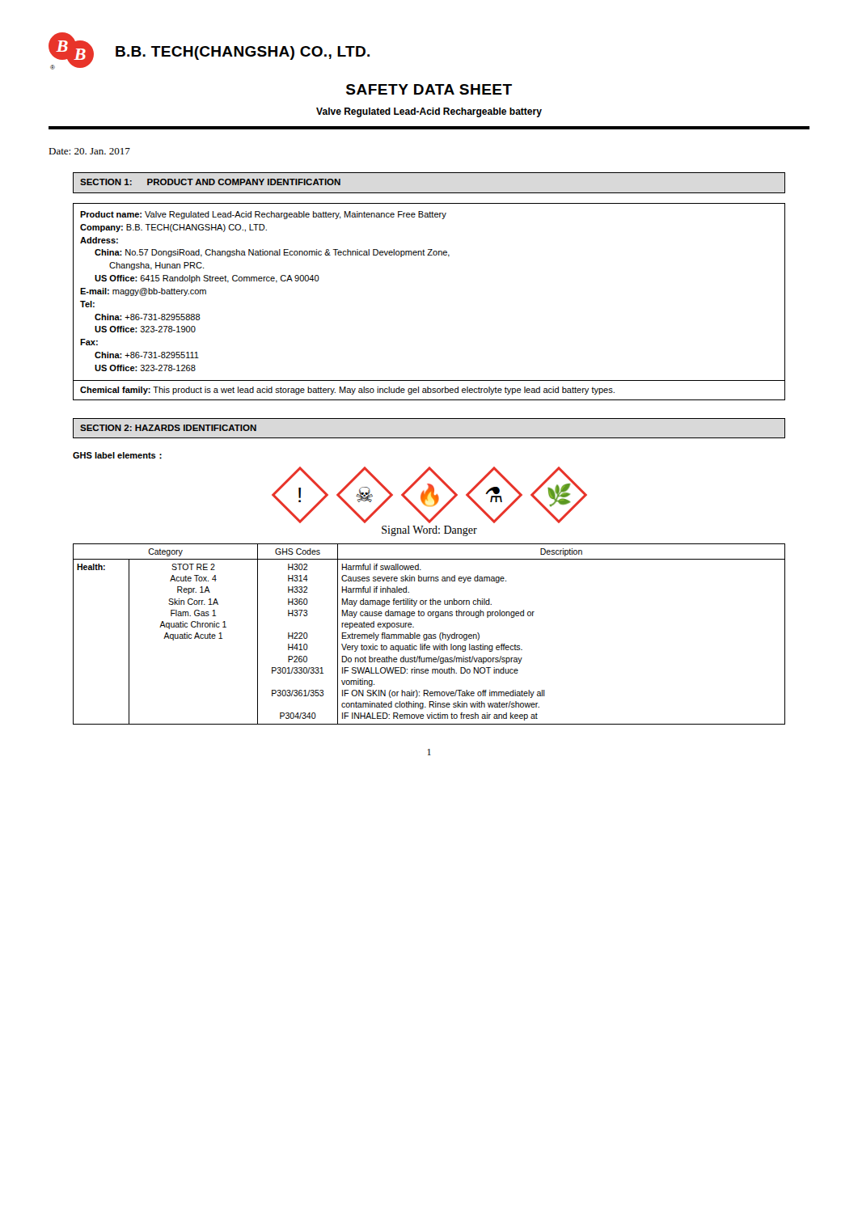B
B
®
B.B. TECH(CHANGSHA) CO., LTD.
SAFETY DATA SHEET
Valve Regulated Lead-Acid Rechargeable battery
Date: 20. Jan. 2017
SECTION 1: PRODUCT AND COMPANY IDENTIFICATION
Product name: Valve Regulated Lead-Acid Rechargeable battery, Maintenance Free Battery
Company: B.B. TECH(CHANGSHA) CO., LTD.
Address:
China: No.57 DongsiRoad, Changsha National Economic & Technical Development Zone,
Changsha, Hunan PRC.
US Office: 6415 Randolph Street, Commerce, CA 90040
E-mail: maggy@bb-battery.com
Tel:
China: +86-731-82955888
US Office: 323-278-1900
Fax:
China: +86-731-82955111
US Office: 323-278-1268
Chemical family: This product is a wet lead acid storage battery. May also include gel absorbed electrolyte type lead acid battery types.
SECTION 2: HAZARDS IDENTIFICATION
GHS label elements：
!
☠
🔥
⚗
🌿
Signal Word: Danger
| Category | GHS Codes | Description |
| --- | --- | --- |
| Health: | STOT RE 2 Acute Tox. 4 Repr. 1A Skin Corr. 1A Flam. Gas 1 Aquatic Chronic 1 Aquatic Acute 1 | H302 H314 H332 H360 H373 H220 H410 P260 P301/330/331 P303/361/353 P304/340 | Harmful if swallowed. Causes severe skin burns and eye damage. Harmful if inhaled. May damage fertility or the unborn child. May cause damage to organs through prolonged or repeated exposure. Extremely flammable gas (hydrogen) Very toxic to aquatic life with long lasting effects. Do not breathe dust/fume/gas/mist/vapors/spray IF SWALLOWED: rinse mouth. Do NOT induce vomiting. IF ON SKIN (or hair): Remove/Take off immediately all contaminated clothing. Rinse skin with water/shower. IF INHALED: Remove victim to fresh air and keep at |
1